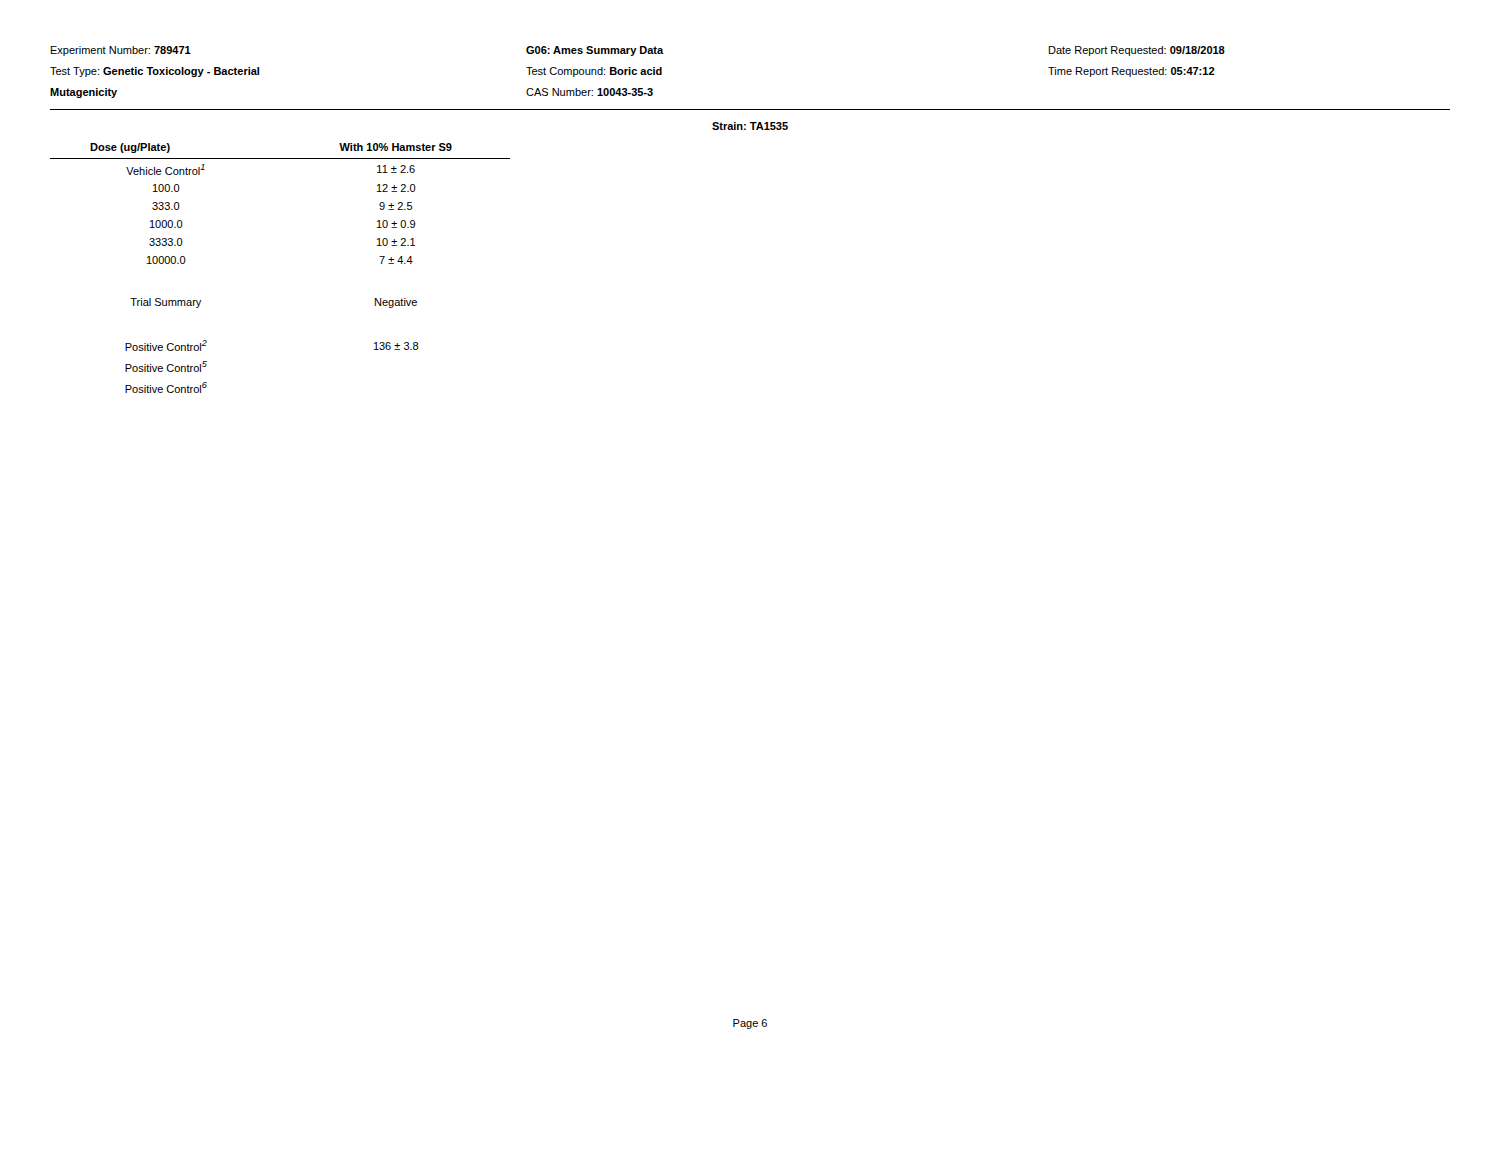Experiment Number: 789471
Test Type: Genetic Toxicology - Bacterial
Mutagenicity
G06: Ames Summary Data
Test Compound: Boric acid
CAS Number: 10043-35-3
Date Report Requested: 09/18/2018
Time Report Requested: 05:47:12
Strain: TA1535
| Dose (ug/Plate) | With 10% Hamster S9 |
| --- | --- |
| Vehicle Control 1 | 11 ± 2.6 |
| 100.0 | 12 ± 2.0 |
| 333.0 | 9 ± 2.5 |
| 1000.0 | 10 ± 0.9 |
| 3333.0 | 10 ± 2.1 |
| 10000.0 | 7 ± 4.4 |
| Trial Summary | Negative |
| Positive Control 2 | 136 ± 3.8 |
| Positive Control 5 | |
| Positive Control 6 | |
Page 6